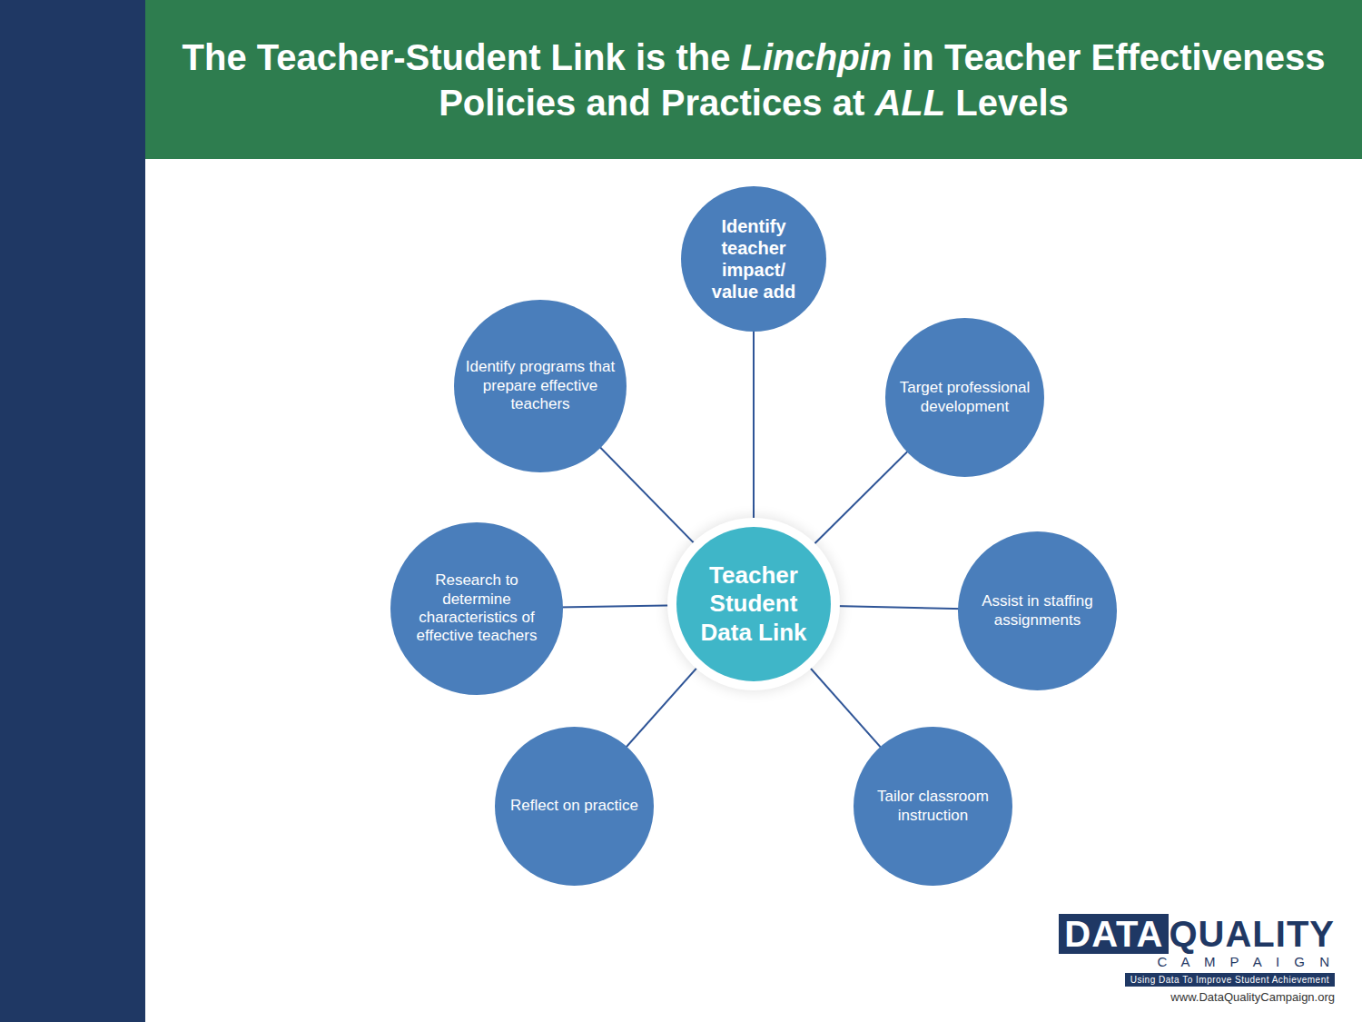The Teacher-Student Link is the Linchpin in Teacher Effectiveness Policies and Practices at ALL Levels
Teacher
Student
Data Link
Identify teacher impact/
value add
Target professional development
Assist in staffing assignments
Tailor classroom instruction
Reflect on practice
Research to determine characteristics of effective teachers
Identify programs that prepare effective teachers
DATAQUALITY
C A M P A I G N
Using Data To Improve Student Achievement
www.DataQualityCampaign.org